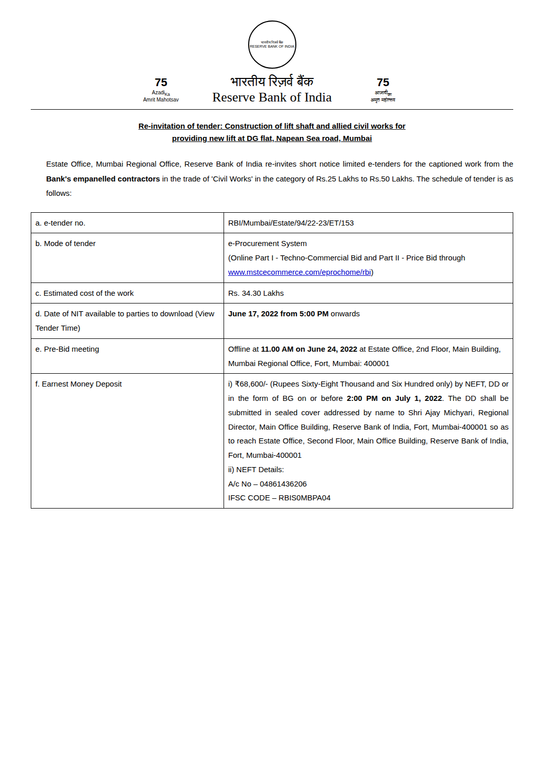भारतीय रिज़र्व बैंक
RESERVE BANK OF INDIA
75
AzadiKa
Amrit Mahotsav
भारतीय रिज़र्व बैंक
Reserve Bank of India
75
आज़ादीका
अमृत महोत्सव
Re-invitation of tender: Construction of lift shaft and allied civil works for
providing new lift at DG flat, Napean Sea road, Mumbai
Estate Office, Mumbai Regional Office, Reserve Bank of India re-invites short notice limited e-tenders for the captioned work from the Bank's empanelled contractors in the trade of 'Civil Works' in the category of Rs.25 Lakhs to Rs.50 Lakhs. The schedule of tender is as follows:
| a. e-tender no. | RBI/Mumbai/Estate/94/22-23/ET/153 |
| b. Mode of tender | e-Procurement System (Online Part I - Techno-Commercial Bid and Part II - Price Bid through www.mstcecommerce.com/eprochome/rbi ) |
| c. Estimated cost of the work | Rs. 34.30 Lakhs |
| d. Date of NIT available to parties to download (View Tender Time) | June 17, 2022 from 5:00 PM onwards |
| e. Pre-Bid meeting | Offline at 11.00 AM on June 24, 2022 at Estate Office, 2nd Floor, Main Building, Mumbai Regional Office, Fort, Mumbai: 400001 |
| f. Earnest Money Deposit | i) ₹68,600/- (Rupees Sixty-Eight Thousand and Six Hundred only) by NEFT, DD or in the form of BG on or before 2:00 PM on July 1, 2022 . The DD shall be submitted in sealed cover addressed by name to Shri Ajay Michyari, Regional Director, Main Office Building, Reserve Bank of India, Fort, Mumbai-400001 so as to reach Estate Office, Second Floor, Main Office Building, Reserve Bank of India, Fort, Mumbai-400001 ii) NEFT Details: A/c No – 04861436206 IFSC CODE – RBIS0MBPA04 |